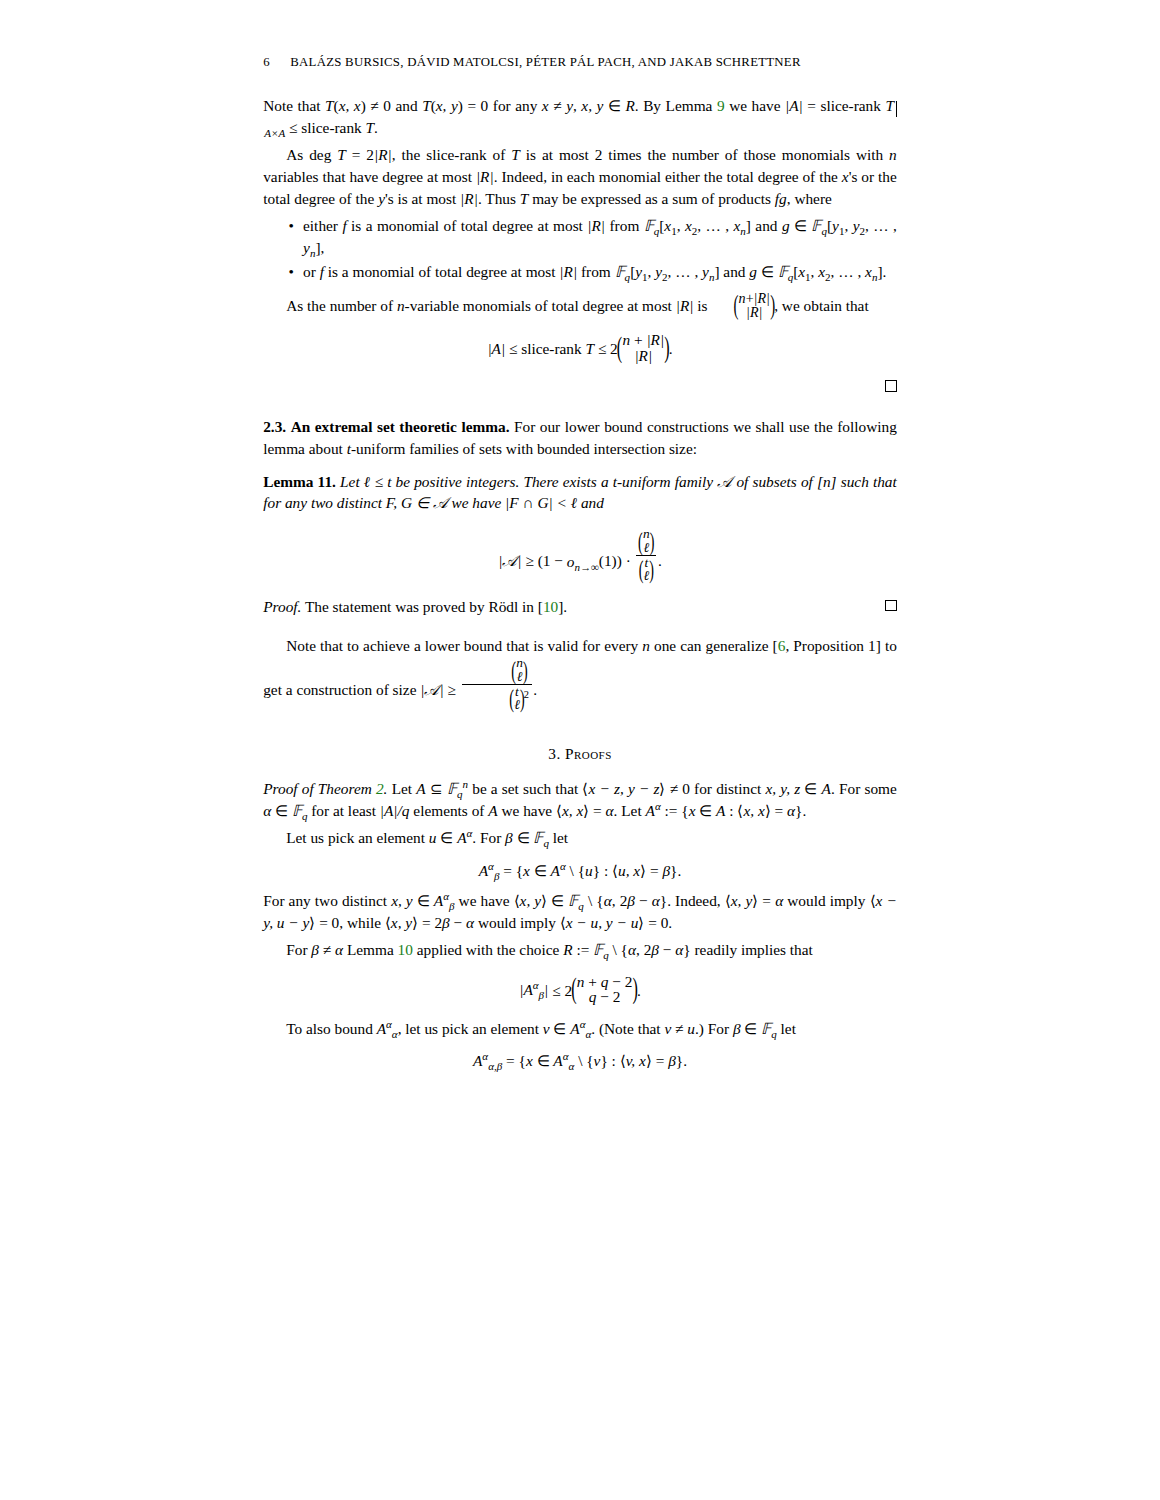6 BALÁZS BURSICS, DÁVID MATOLCSI, PÉTER PÁL PACH, AND JAKAB SCHRETTNER
Note that T(x, x) ≠ 0 and T(x, y) = 0 for any x ≠ y, x, y ∈ R. By Lemma 9 we have |A| = slice-rank TA×A ≤ slice-rank T.
As deg T = 2|R|, the slice-rank of T is at most 2 times the number of those monomials with n variables that have degree at most |R|. Indeed, in each monomial either the total degree of the x's or the total degree of the y's is at most |R|. Thus T may be expressed as a sum of products fg, where
either f is a monomial of total degree at most |R| from 𝔽q[x1, x2, … , xn] and g ∈ 𝔽q[y1, y2, … , yn],
or f is a monomial of total degree at most |R| from 𝔽q[y1, y2, … , yn] and g ∈ 𝔽q[x1, x2, … , xn].
As the number of n-variable monomials of total degree at most |R| is n+|R||R|, we obtain that
|A| ≤ slice-rank T ≤ 2n + |R||R|.
2.3. An extremal set theoretic lemma. For our lower bound constructions we shall use the following lemma about t-uniform families of sets with bounded intersection size:
Lemma 11. Let ℓ ≤ t be positive integers. There exists a t-uniform family 𝒜 of subsets of [n] such that for any two distinct F, G ∈ 𝒜 we have |F ∩ G| < ℓ and
|𝒜| ≥ (1 − on→∞(1)) · nℓ tℓ.
Proof. The statement was proved by Rödl in [10].
Note that to achieve a lower bound that is valid for every n one can generalize [6, Proposition 1] to get a construction of size |𝒜| ≥ nℓ tℓ2.
3. Proofs
Proof of Theorem 2. Let A ⊆ 𝔽qn be a set such that ⟨x − z, y − z⟩ ≠ 0 for distinct x, y, z ∈ A. For some α ∈ 𝔽q for at least |A|/q elements of A we have ⟨x, x⟩ = α. Let Aα := {x ∈ A : ⟨x, x⟩ = α}.
Let us pick an element u ∈ Aα. For β ∈ 𝔽q let
Aαβ = {x ∈ Aα \ {u} : ⟨u, x⟩ = β}.
For any two distinct x, y ∈ Aαβ we have ⟨x, y⟩ ∈ 𝔽q \ {α, 2β − α}. Indeed, ⟨x, y⟩ = α would imply ⟨x − y, u − y⟩ = 0, while ⟨x, y⟩ = 2β − α would imply ⟨x − u, y − u⟩ = 0.
For β ≠ α Lemma 10 applied with the choice R := 𝔽q \ {α, 2β − α} readily implies that
|Aαβ| ≤ 2n + q − 2 q − 2.
To also bound Aαα, let us pick an element v ∈ Aαα. (Note that v ≠ u.) For β ∈ 𝔽q let
Aαα,β = {x ∈ Aαα \ {v} : ⟨v, x⟩ = β}.